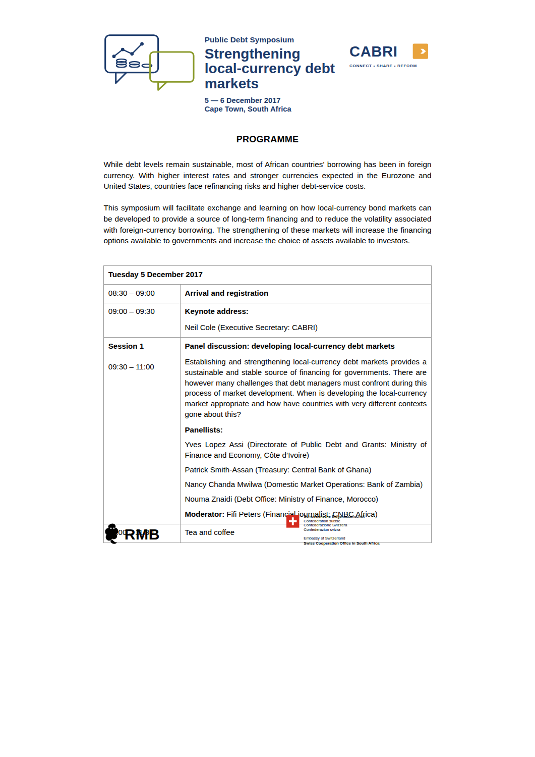Public Debt Symposium
Strengthening local-currency debt markets
5 — 6 December 2017
Cape Town, South Africa
CABRI CONNECT • SHARE • REFORM
PROGRAMME
While debt levels remain sustainable, most of African countries’ borrowing has been in foreign currency. With higher interest rates and stronger currencies expected in the Eurozone and United States, countries face refinancing risks and higher debt-service costs.
This symposium will facilitate exchange and learning on how local-currency bond markets can be developed to provide a source of long-term financing and to reduce the volatility associated with foreign-currency borrowing. The strengthening of these markets will increase the financing options available to governments and increase the choice of assets available to investors.
| Tuesday 5 December 2017 |
| 08:30 – 09:00 | Arrival and registration |
| 09:00 – 09:30 | Keynote address: Neil Cole (Executive Secretary: CABRI) |
| Session 1 09:30 – 11:00 | Panel discussion: developing local-currency debt markets Establishing and strengthening local-currency debt markets provides a sustainable and stable source of financing for governments. There are however many challenges that debt managers must confront during this process of market development. When is developing the local-currency market appropriate and how have countries with very different contexts gone about this? Panellists: Yves Lopez Assi (Directorate of Public Debt and Grants: Ministry of Finance and Economy, Côte d’Ivoire) Patrick Smith-Assan (Treasury: Central Bank of Ghana) Nancy Chanda Mwilwa (Domestic Market Operations: Bank of Zambia) Nouma Znaidi (Debt Office: Ministry of Finance, Morocco) Moderator: Fifi Peters (Financial journalist: CNBC Africa) |
| 11:00 – 11:30 | Tea and coffee |
RMB
Schweizerische Eidgenossenschaft Confédération suisse Confederazione Svizzera Confederaziun svizra Embassy of Switzerland Swiss Cooperation Office in South Africa